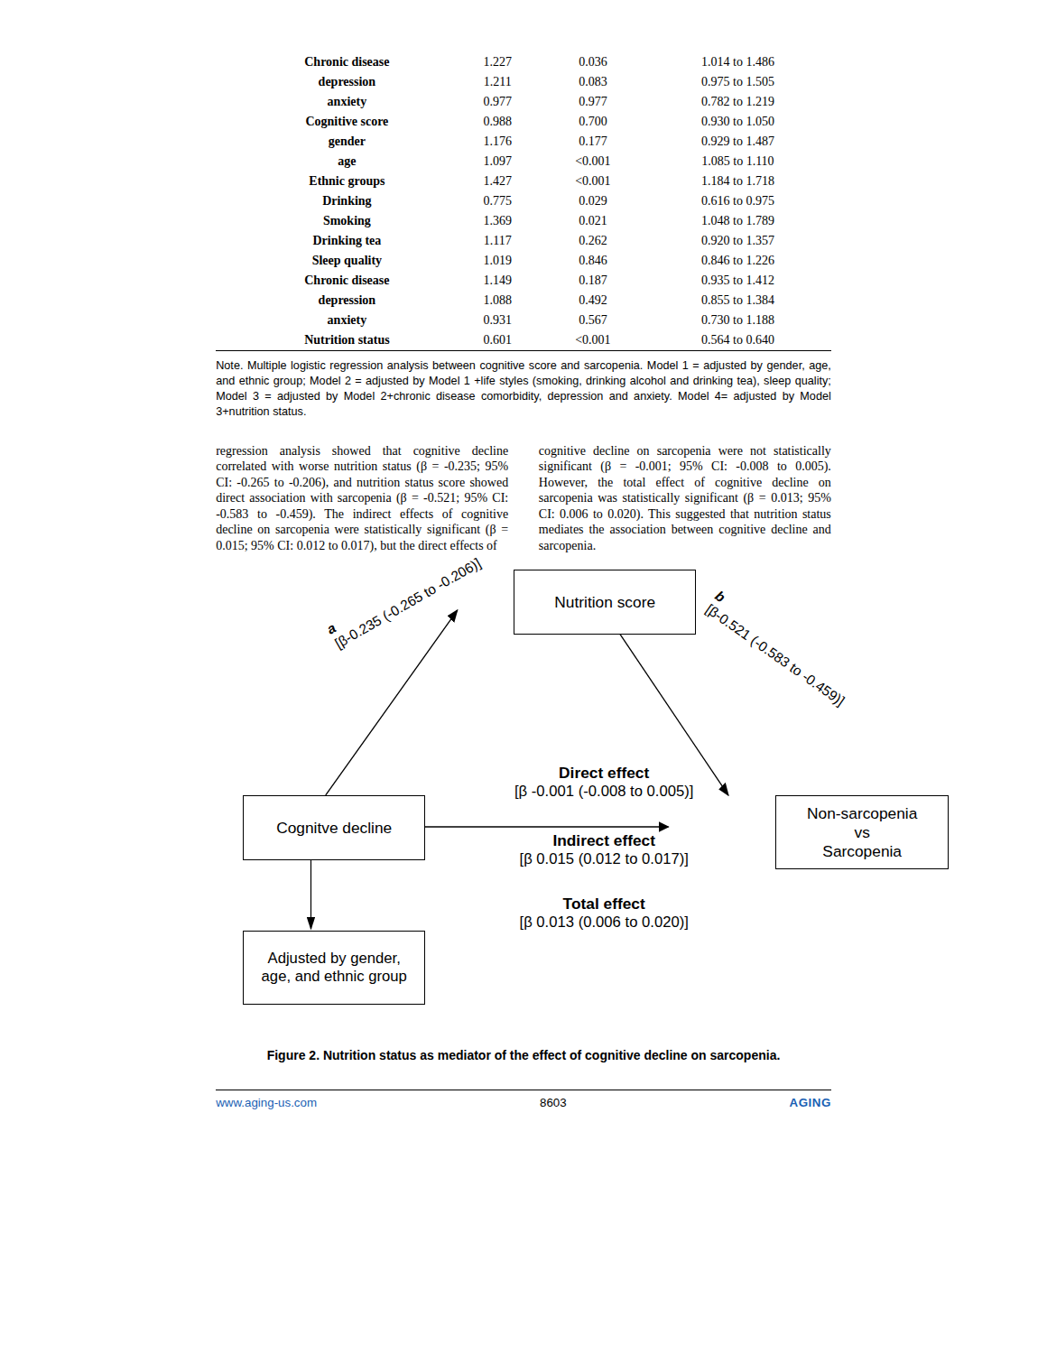| | Chronic disease | 1.227 | 0.036 | 1.014 to 1.486 |
| depression | 1.211 | 0.083 | 0.975 to 1.505 |
| anxiety | 0.977 | 0.977 | 0.782 to 1.219 |
| Cognitive score | 0.988 | 0.700 | 0.930 to 1.050 |
| gender | 1.176 | 0.177 | 0.929 to 1.487 |
| age | 1.097 | <0.001 | 1.085 to 1.110 |
| Ethnic groups | 1.427 | <0.001 | 1.184 to 1.718 |
| Drinking | 0.775 | 0.029 | 0.616 to 0.975 |
| Smoking | 1.369 | 0.021 | 1.048 to 1.789 |
| Drinking tea | 1.117 | 0.262 | 0.920 to 1.357 |
| Sleep quality | 1.019 | 0.846 | 0.846 to 1.226 |
| Chronic disease | 1.149 | 0.187 | 0.935 to 1.412 |
| depression | 1.088 | 0.492 | 0.855 to 1.384 |
| anxiety | 0.931 | 0.567 | 0.730 to 1.188 |
| | Nutrition status | 0.601 | <0.001 | 0.564 to 0.640 |
Note. Multiple logistic regression analysis between cognitive score and sarcopenia. Model 1 = adjusted by gender, age, and ethnic group; Model 2 = adjusted by Model 1 +life styles (smoking, drinking alcohol and drinking tea), sleep quality; Model 3 = adjusted by Model 2+chronic disease comorbidity, depression and anxiety. Model 4= adjusted by Model 3+nutrition status.
regression analysis showed that cognitive decline correlated with worse nutrition status (β = -0.235; 95% CI: -0.265 to -0.206), and nutrition status score showed direct association with sarcopenia (β = -0.521; 95% CI: -0.583 to -0.459). The indirect effects of cognitive decline on sarcopenia were statistically significant (β = 0.015; 95% CI: 0.012 to 0.017), but the direct effects of
cognitive decline on sarcopenia were not statistically significant (β = -0.001; 95% CI: -0.008 to 0.005). However, the total effect of cognitive decline on sarcopenia was statistically significant (β = 0.013; 95% CI: 0.006 to 0.020). This suggested that nutrition status mediates the association between cognitive decline and sarcopenia.
Nutrition score
Cognitve decline
Non-sarcopenia
vs
Sarcopenia
Adjusted by gender,
age, and ethnic group
a
[β-0.235 (-0.265 to -0.206)]
b
[β-0.521 (-0.583 to -0.459)]
Direct effect
[β -0.001 (-0.008 to 0.005)]
Indirect effect
[β 0.015 (0.012 to 0.017)]
Total effect
[β 0.013 (0.006 to 0.020)]
Figure 2. Nutrition status as mediator of the effect of cognitive decline on sarcopenia.
www.aging-us.com
8603
AGING